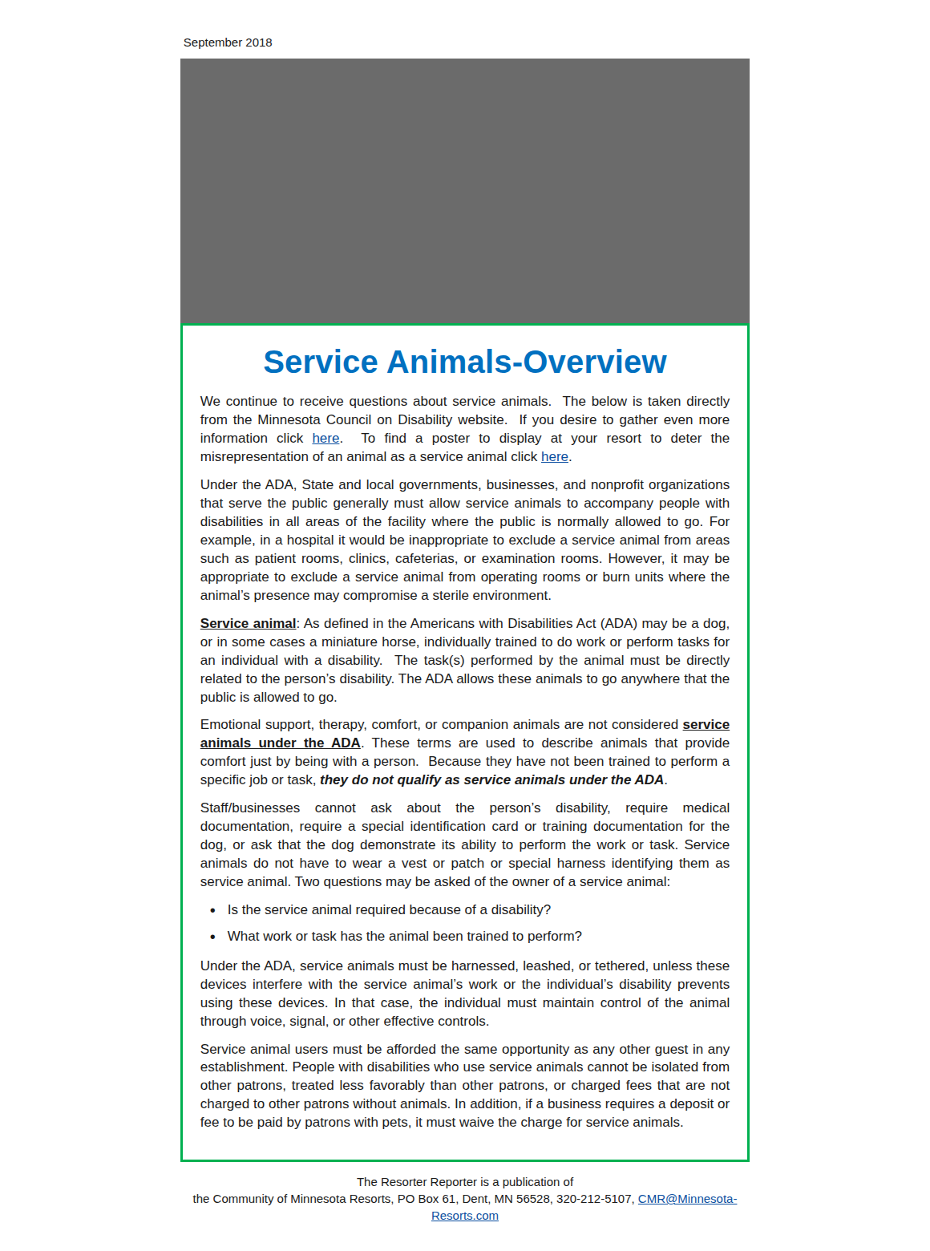September 2018
Photo: service dog resting beside a power wheelchair
Service Animals-Overview
We continue to receive questions about service animals. The below is taken directly from the Minnesota Council on Disability website. If you desire to gather even more information click here. To find a poster to display at your resort to deter the misrepresentation of an animal as a service animal click here.
Under the ADA, State and local governments, businesses, and nonprofit organizations that serve the public generally must allow service animals to accompany people with disabilities in all areas of the facility where the public is normally allowed to go. For example, in a hospital it would be inappropriate to exclude a service animal from areas such as patient rooms, clinics, cafeterias, or examination rooms. However, it may be appropriate to exclude a service animal from operating rooms or burn units where the animal’s presence may compromise a sterile environment.
Service animal: As defined in the Americans with Disabilities Act (ADA) may be a dog, or in some cases a miniature horse, individually trained to do work or perform tasks for an individual with a disability. The task(s) performed by the animal must be directly related to the person’s disability. The ADA allows these animals to go anywhere that the public is allowed to go.
Emotional support, therapy, comfort, or companion animals are not considered service animals under the ADA. These terms are used to describe animals that provide comfort just by being with a person. Because they have not been trained to perform a specific job or task, they do not qualify as service animals under the ADA.
Staff/businesses cannot ask about the person’s disability, require medical documentation, require a special identification card or training documentation for the dog, or ask that the dog demonstrate its ability to perform the work or task. Service animals do not have to wear a vest or patch or special harness identifying them as service animal. Two questions may be asked of the owner of a service animal:
Is the service animal required because of a disability?
What work or task has the animal been trained to perform?
Under the ADA, service animals must be harnessed, leashed, or tethered, unless these devices interfere with the service animal’s work or the individual’s disability prevents using these devices. In that case, the individual must maintain control of the animal through voice, signal, or other effective controls.
Service animal users must be afforded the same opportunity as any other guest in any establishment. People with disabilities who use service animals cannot be isolated from other patrons, treated less favorably than other patrons, or charged fees that are not charged to other patrons without animals. In addition, if a business requires a deposit or fee to be paid by patrons with pets, it must waive the charge for service animals.
The Resorter Reporter is a publication of
the Community of Minnesota Resorts, PO Box 61, Dent, MN 56528, 320-212-5107, CMR@Minnesota-Resorts.com